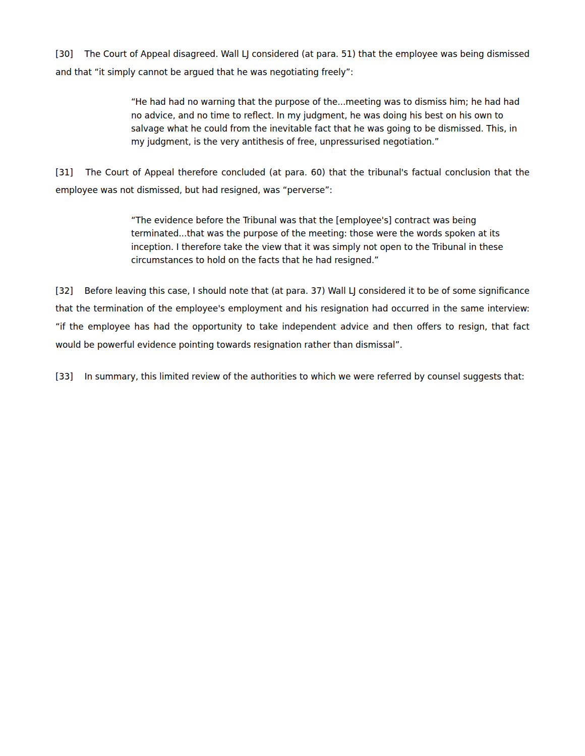[30] The Court of Appeal disagreed. Wall LJ considered (at para. 51) that the employee was being dismissed and that “it simply cannot be argued that he was negotiating freely”:
“He had had no warning that the purpose of the...meeting was to dismiss him; he had had no advice, and no time to reflect. In my judgment, he was doing his best on his own to salvage what he could from the inevitable fact that he was going to be dismissed. This, in my judgment, is the very antithesis of free, unpressurised negotiation.”
[31] The Court of Appeal therefore concluded (at para. 60) that the tribunal's factual conclusion that the employee was not dismissed, but had resigned, was “perverse”:
“The evidence before the Tribunal was that the [employee's] contract was being terminated...that was the purpose of the meeting: those were the words spoken at its inception. I therefore take the view that it was simply not open to the Tribunal in these circumstances to hold on the facts that he had resigned.”
[32] Before leaving this case, I should note that (at para. 37) Wall LJ considered it to be of some significance that the termination of the employee's employment and his resignation had occurred in the same interview: “if the employee has had the opportunity to take independent advice and then offers to resign, that fact would be powerful evidence pointing towards resignation rather than dismissal”.
[33] In summary, this limited review of the authorities to which we were referred by counsel suggests that: